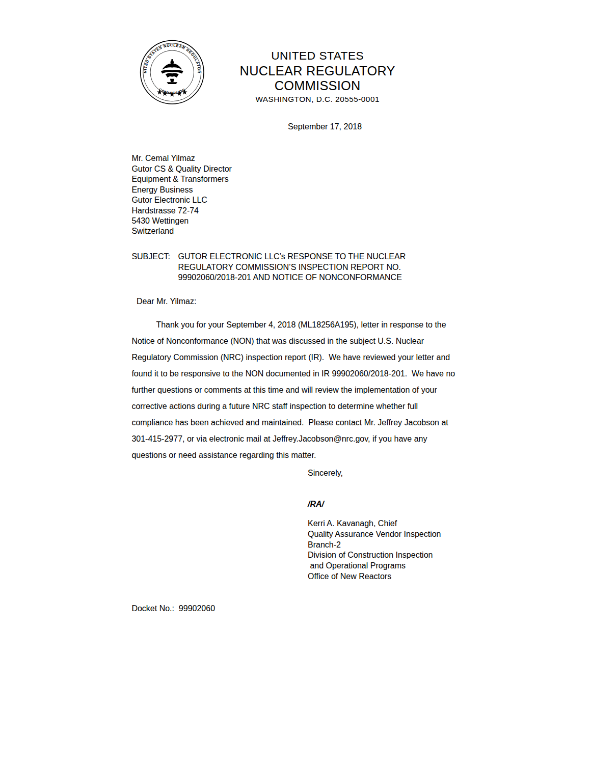UNITED STATES NUCLEAR REGULATORY COMMISSION
UNITED STATES
NUCLEAR REGULATORY COMMISSION
WASHINGTON, D.C. 20555-0001
September 17, 2018
Mr. Cemal Yilmaz
Gutor CS & Quality Director
Equipment & Transformers
Energy Business
Gutor Electronic LLC
Hardstrasse 72-74
5430 Wettingen
Switzerland
SUBJECT: GUTOR ELECTRONIC LLC’s RESPONSE TO THE NUCLEAR REGULATORY COMMISSION’S INSPECTION REPORT NO. 99902060/2018-201 AND NOTICE OF NONCONFORMANCE
Dear Mr. Yilmaz:
Thank you for your September 4, 2018 (ML18256A195), letter in response to the Notice of Nonconformance (NON) that was discussed in the subject U.S. Nuclear Regulatory Commission (NRC) inspection report (IR). We have reviewed your letter and found it to be responsive to the NON documented in IR 99902060/2018-201. We have no further questions or comments at this time and will review the implementation of your corrective actions during a future NRC staff inspection to determine whether full compliance has been achieved and maintained. Please contact Mr. Jeffrey Jacobson at 301-415-2977, or via electronic mail at Jeffrey.Jacobson@nrc.gov, if you have any questions or need assistance regarding this matter.
Sincerely,
/RA/
Kerri A. Kavanagh, Chief
Quality Assurance Vendor Inspection Branch-2
Division of Construction Inspection
and Operational Programs
Office of New Reactors
Docket No.: 99902060